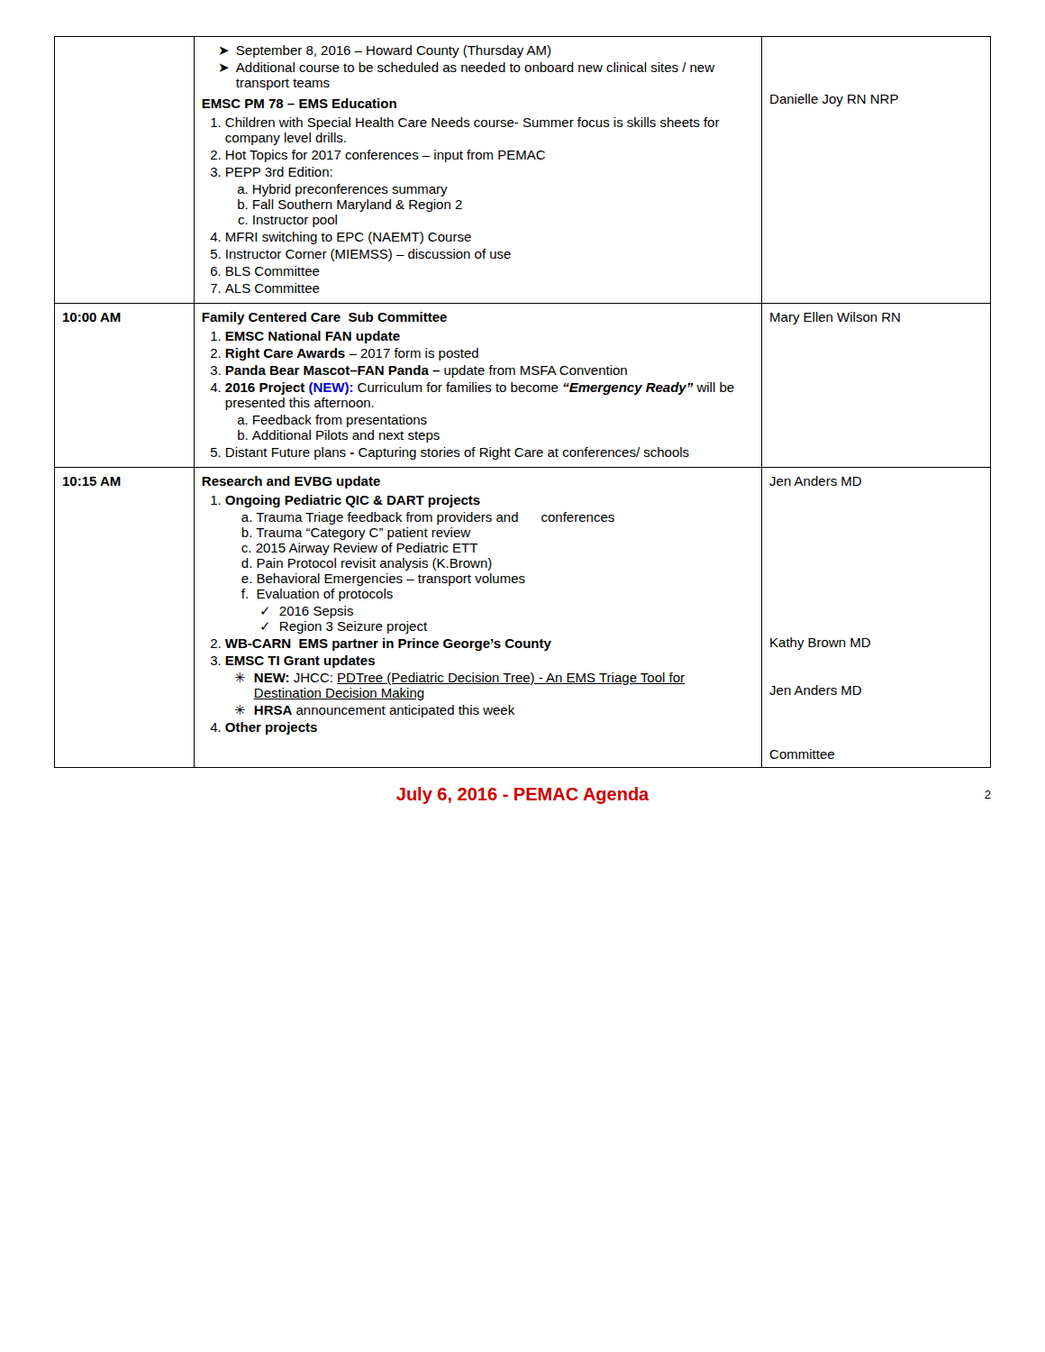| | September 8, 2016 – Howard County (Thursday AM) Additional course to be scheduled as needed to onboard new clinical sites / new transport teams EMSC PM 78 – EMS Education Children with Special Health Care Needs course- Summer focus is skills sheets for company level drills. Hot Topics for 2017 conferences – input from PEMAC PEPP 3rd Edition: Hybrid preconferences summary Fall Southern Maryland & Region 2 Instructor pool MFRI switching to EPC (NAEMT) Course Instructor Corner (MIEMSS) – discussion of use BLS Committee ALS Committee | Danielle Joy RN NRP |
| 10:00 AM | Family Centered Care Sub Committee EMSC National FAN update Right Care Awards – 2017 form is posted Panda Bear Mascot–FAN Panda – update from MSFA Convention 2016 Project (NEW): Curriculum for families to become “Emergency Ready” will be presented this afternoon. Feedback from presentations Additional Pilots and next steps Distant Future plans - Capturing stories of Right Care at conferences/ schools | Mary Ellen Wilson RN |
| 10:15 AM | Research and EVBG update Ongoing Pediatric QIC & DART projects a. Trauma Triage feedback from providers and conferences b. Trauma “Category C” patient review c. 2015 Airway Review of Pediatric ETT d. Pain Protocol revisit analysis (K.Brown) e. Behavioral Emergencies – transport volumes f. Evaluation of protocols 2016 Sepsis Region 3 Seizure project WB-CARN EMS partner in Prince George’s County EMSC TI Grant updates NEW: JHCC: PDTree (Pediatric Decision Tree) - An EMS Triage Tool for Destination Decision Making HRSA announcement anticipated this week Other projects | Jen Anders MD Kathy Brown MD Jen Anders MD Committee |
July 6, 2016 - PEMAC Agenda 2